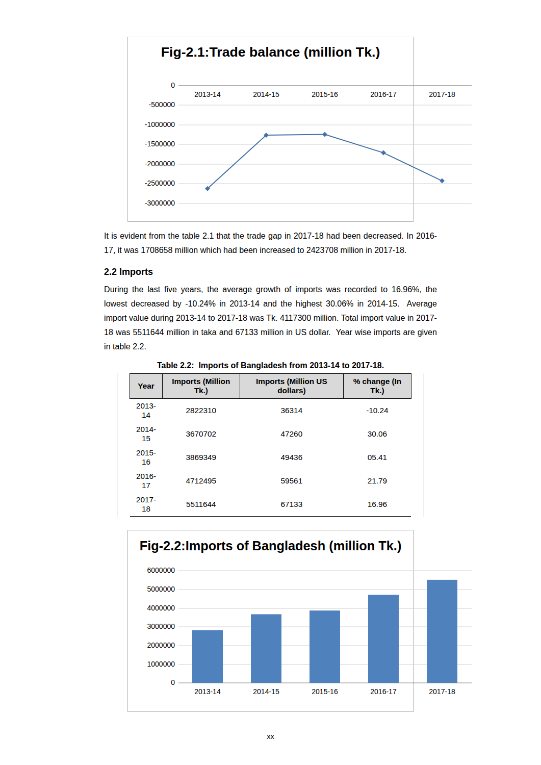Fig-2.1:Trade balance (million Tk.)
0 -500000 -1000000 -1500000 -2000000 -2500000 -3000000 2013-14 2014-15 2015-16 2016-17 2017-18
It is evident from the table 2.1 that the trade gap in 2017-18 had been decreased. In 2016-17, it was 1708658 million which had been increased to 2423708 million in 2017-18.
2.2 Imports
During the last five years, the average growth of imports was recorded to 16.96%, the lowest decreased by -10.24% in 2013-14 and the highest 30.06% in 2014-15. Average import value during 2013-14 to 2017-18 was Tk. 4117300 million. Total import value in 2017-18 was 5511644 million in taka and 67133 million in US dollar. Year wise imports are given in table 2.2.
Table 2.2: Imports of Bangladesh from 2013-14 to 2017-18.
| Year | Imports (Million Tk.) | Imports (Million US dollars) | % change (In Tk.) |
| --- | --- | --- | --- |
| 2013-14 | 2822310 | 36314 | -10.24 |
| 2014-15 | 3670702 | 47260 | 30.06 |
| 2015-16 | 3869349 | 49436 | 05.41 |
| 2016-17 | 4712495 | 59561 | 21.79 |
| 2017-18 | 5511644 | 67133 | 16.96 |
Fig-2.2:Imports of Bangladesh (million Tk.)
6000000 5000000 4000000 3000000 2000000 1000000 0 2013-14 2014-15 2015-16 2016-17 2017-18
xx